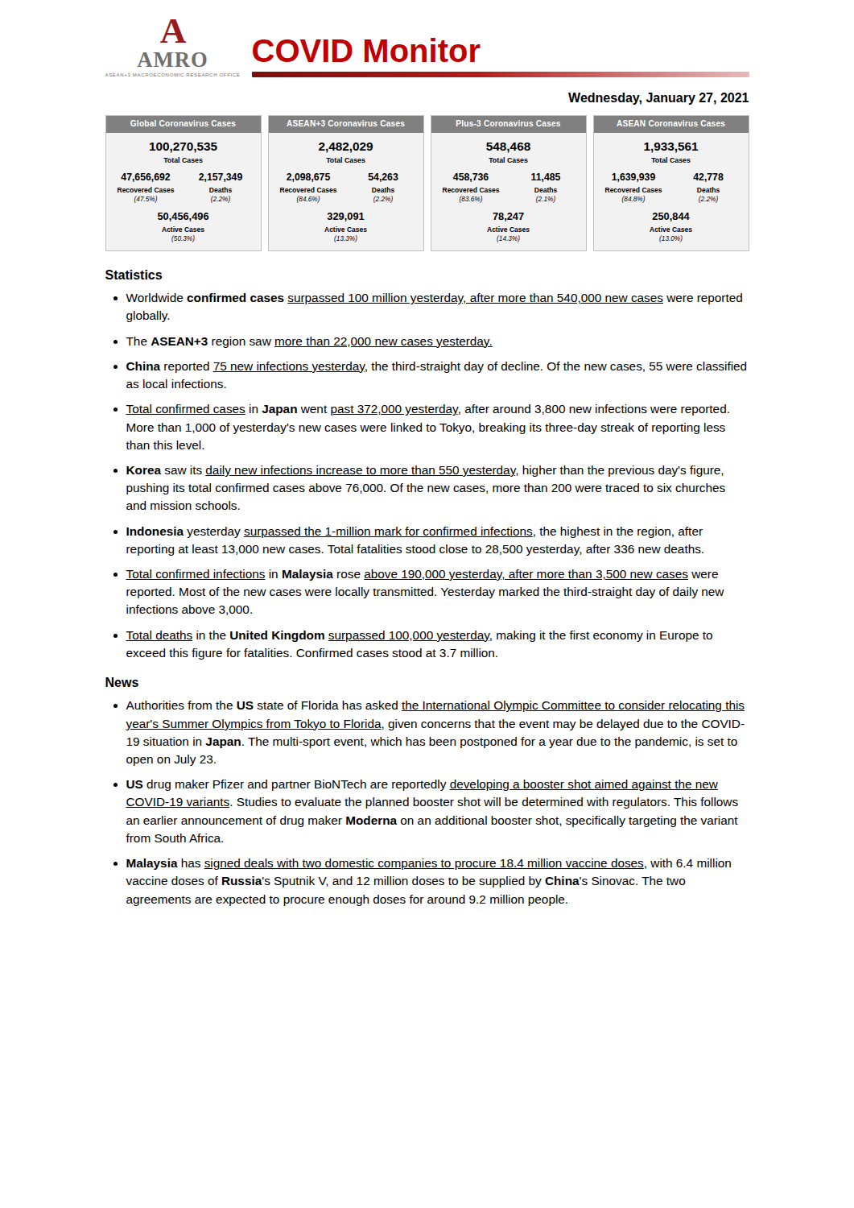A
AMRO
ASEAN+3 Macroeconomic Research Office
COVID Monitor
Wednesday, January 27, 2021
Global Coronavirus Cases
100,270,535
Total Cases
47,656,692
Recovered Cases
(47.5%)
2,157,349
Deaths
(2.2%)
50,456,496
Active Cases
(50.3%)
ASEAN+3 Coronavirus Cases
2,482,029
Total Cases
2,098,675
Recovered Cases
(84.6%)
54,263
Deaths
(2.2%)
329,091
Active Cases
(13.3%)
Plus-3 Coronavirus Cases
548,468
Total Cases
458,736
Recovered Cases
(83.6%)
11,485
Deaths
(2.1%)
78,247
Active Cases
(14.3%)
ASEAN Coronavirus Cases
1,933,561
Total Cases
1,639,939
Recovered Cases
(84.8%)
42,778
Deaths
(2.2%)
250,844
Active Cases
(13.0%)
Statistics
Worldwide confirmed cases surpassed 100 million yesterday, after more than 540,000 new cases were reported globally.
The ASEAN+3 region saw more than 22,000 new cases yesterday.
China reported 75 new infections yesterday, the third-straight day of decline. Of the new cases, 55 were classified as local infections.
Total confirmed cases in Japan went past 372,000 yesterday, after around 3,800 new infections were reported. More than 1,000 of yesterday's new cases were linked to Tokyo, breaking its three-day streak of reporting less than this level.
Korea saw its daily new infections increase to more than 550 yesterday, higher than the previous day's figure, pushing its total confirmed cases above 76,000. Of the new cases, more than 200 were traced to six churches and mission schools.
Indonesia yesterday surpassed the 1-million mark for confirmed infections, the highest in the region, after reporting at least 13,000 new cases. Total fatalities stood close to 28,500 yesterday, after 336 new deaths.
Total confirmed infections in Malaysia rose above 190,000 yesterday, after more than 3,500 new cases were reported. Most of the new cases were locally transmitted. Yesterday marked the third-straight day of daily new infections above 3,000.
Total deaths in the United Kingdom surpassed 100,000 yesterday, making it the first economy in Europe to exceed this figure for fatalities. Confirmed cases stood at 3.7 million.
News
Authorities from the US state of Florida has asked the International Olympic Committee to consider relocating this year's Summer Olympics from Tokyo to Florida, given concerns that the event may be delayed due to the COVID-19 situation in Japan. The multi-sport event, which has been postponed for a year due to the pandemic, is set to open on July 23.
US drug maker Pfizer and partner BioNTech are reportedly developing a booster shot aimed against the new COVID-19 variants. Studies to evaluate the planned booster shot will be determined with regulators. This follows an earlier announcement of drug maker Moderna on an additional booster shot, specifically targeting the variant from South Africa.
Malaysia has signed deals with two domestic companies to procure 18.4 million vaccine doses, with 6.4 million vaccine doses of Russia's Sputnik V, and 12 million doses to be supplied by China's Sinovac. The two agreements are expected to procure enough doses for around 9.2 million people.